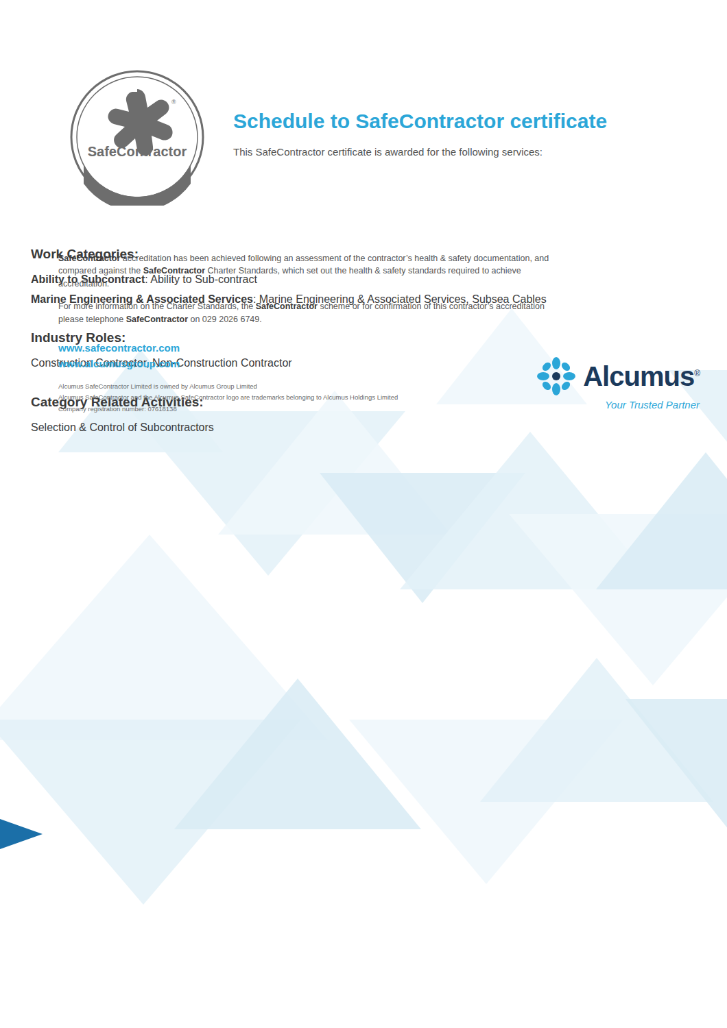SafeContractor APPROVED ®
Schedule to SafeContractor certificate
This SafeContractor certificate is awarded for the following services:
Work Categories:
Ability to Subcontract: Ability to Sub-contract
Marine Engineering & Associated Services: Marine Engineering & Associated Services, Subsea Cables
Industry Roles:
Construction Contractor, Non-Construction Contractor
Category Related Activities:
Selection & Control of Subcontractors
SafeContractor accreditation has been achieved following an assessment of the contractor’s health & safety documentation, and compared against the SafeContractor Charter Standards, which set out the health & safety standards required to achieve accreditation.
For more information on the Charter Standards, the SafeContractor scheme or for confirmation of this contractor’s accreditation please telephone SafeContractor on 029 2026 6749.
www.safecontractor.com www.alcumusgroup.com
Alcumus SafeContractor Limited is owned by Alcumus Group Limited
Alcumus SafeContractor and the Alcumus SafeContractor logo are trademarks belonging to Alcumus Holdings Limited
Company registration number: 07618138
Alcumus®
Your Trusted Partner